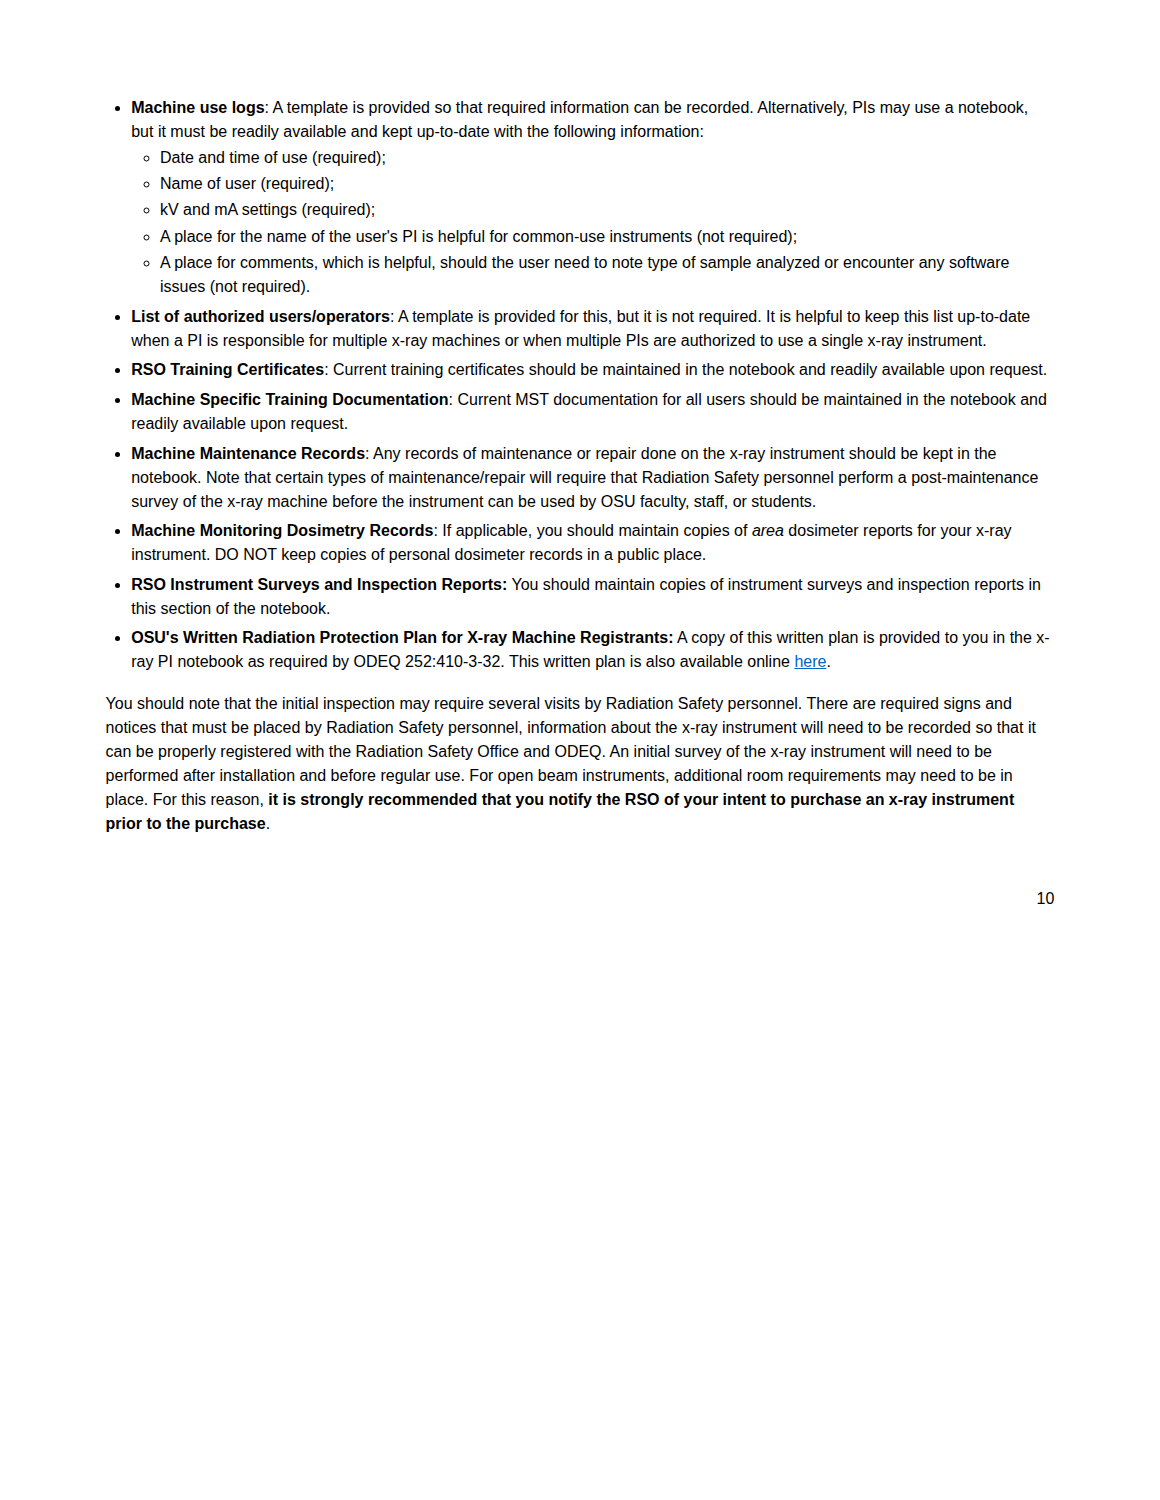Machine use logs: A template is provided so that required information can be recorded. Alternatively, PIs may use a notebook, but it must be readily available and kept up-to-date with the following information:
Date and time of use (required);
Name of user (required);
kV and mA settings (required);
A place for the name of the user's PI is helpful for common-use instruments (not required);
A place for comments, which is helpful, should the user need to note type of sample analyzed or encounter any software issues (not required).
List of authorized users/operators: A template is provided for this, but it is not required. It is helpful to keep this list up-to-date when a PI is responsible for multiple x-ray machines or when multiple PIs are authorized to use a single x-ray instrument.
RSO Training Certificates: Current training certificates should be maintained in the notebook and readily available upon request.
Machine Specific Training Documentation: Current MST documentation for all users should be maintained in the notebook and readily available upon request.
Machine Maintenance Records: Any records of maintenance or repair done on the x-ray instrument should be kept in the notebook. Note that certain types of maintenance/repair will require that Radiation Safety personnel perform a post-maintenance survey of the x-ray machine before the instrument can be used by OSU faculty, staff, or students.
Machine Monitoring Dosimetry Records: If applicable, you should maintain copies of area dosimeter reports for your x-ray instrument. DO NOT keep copies of personal dosimeter records in a public place.
RSO Instrument Surveys and Inspection Reports: You should maintain copies of instrument surveys and inspection reports in this section of the notebook.
OSU's Written Radiation Protection Plan for X-ray Machine Registrants: A copy of this written plan is provided to you in the x-ray PI notebook as required by ODEQ 252:410-3-32. This written plan is also available online here.
You should note that the initial inspection may require several visits by Radiation Safety personnel. There are required signs and notices that must be placed by Radiation Safety personnel, information about the x-ray instrument will need to be recorded so that it can be properly registered with the Radiation Safety Office and ODEQ. An initial survey of the x-ray instrument will need to be performed after installation and before regular use. For open beam instruments, additional room requirements may need to be in place. For this reason, it is strongly recommended that you notify the RSO of your intent to purchase an x-ray instrument prior to the purchase.
10